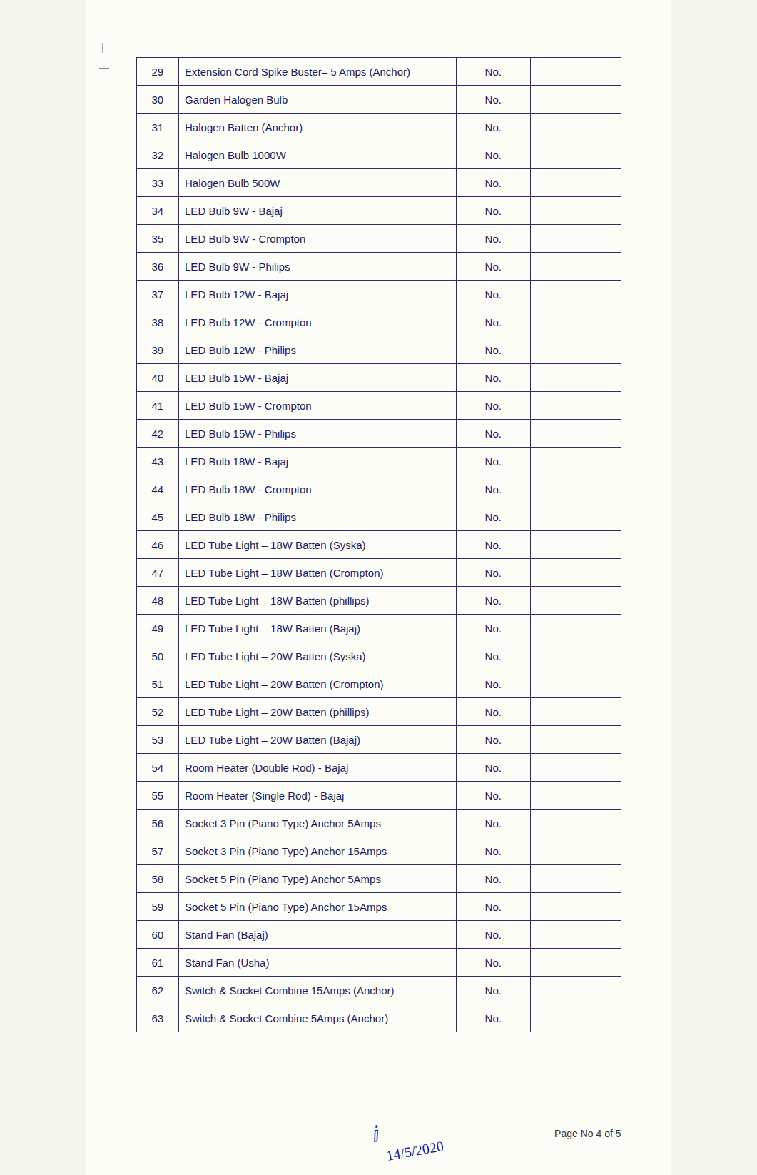| 29 | Extension Cord Spike Buster– 5 Amps (Anchor) | No. | |
| 30 | Garden Halogen Bulb | No. | |
| 31 | Halogen Batten (Anchor) | No. | |
| 32 | Halogen Bulb 1000W | No. | |
| 33 | Halogen Bulb 500W | No. | |
| 34 | LED Bulb 9W - Bajaj | No. | |
| 35 | LED Bulb 9W - Crompton | No. | |
| 36 | LED Bulb 9W - Philips | No. | |
| 37 | LED Bulb 12W - Bajaj | No. | |
| 38 | LED Bulb 12W - Crompton | No. | |
| 39 | LED Bulb 12W - Philips | No. | |
| 40 | LED Bulb 15W - Bajaj | No. | |
| 41 | LED Bulb 15W - Crompton | No. | |
| 42 | LED Bulb 15W - Philips | No. | |
| 43 | LED Bulb 18W - Bajaj | No. | |
| 44 | LED Bulb 18W - Crompton | No. | |
| 45 | LED Bulb 18W - Philips | No. | |
| 46 | LED Tube Light – 18W Batten (Syska) | No. | |
| 47 | LED Tube Light – 18W Batten (Crompton) | No. | |
| 48 | LED Tube Light – 18W Batten (phillips) | No. | |
| 49 | LED Tube Light – 18W Batten (Bajaj) | No. | |
| 50 | LED Tube Light – 20W Batten (Syska) | No. | |
| 51 | LED Tube Light – 20W Batten (Crompton) | No. | |
| 52 | LED Tube Light – 20W Batten (phillips) | No. | |
| 53 | LED Tube Light – 20W Batten (Bajaj) | No. | |
| 54 | Room Heater (Double Rod) - Bajaj | No. | |
| 55 | Room Heater (Single Rod) - Bajaj | No. | |
| 56 | Socket 3 Pin (Piano Type) Anchor 5Amps | No. | |
| 57 | Socket 3 Pin (Piano Type) Anchor 15Amps | No. | |
| 58 | Socket 5 Pin (Piano Type) Anchor 5Amps | No. | |
| 59 | Socket 5 Pin (Piano Type) Anchor 15Amps | No. | |
| 60 | Stand Fan (Bajaj) | No. | |
| 61 | Stand Fan (Usha) | No. | |
| 62 | Switch & Socket Combine 15Amps (Anchor) | No. | |
| 63 | Switch & Socket Combine 5Amps (Anchor) | No. | |
ⅈ
14/5/2020
Page No 4 of 5